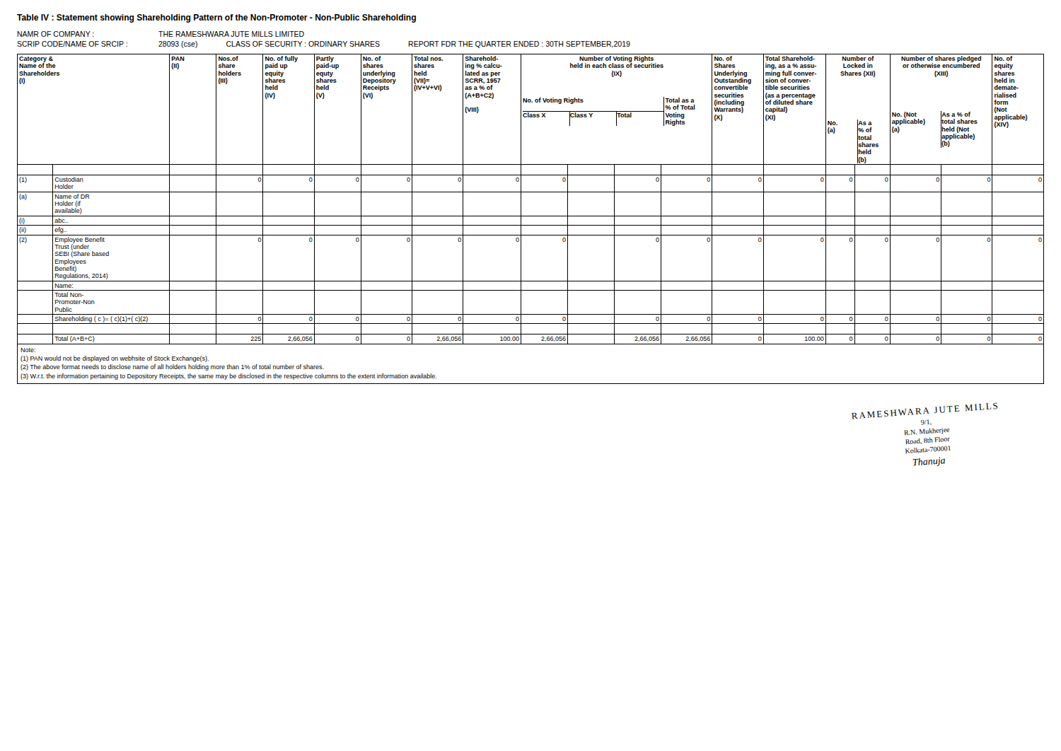Table IV : Statement showing Shareholding Pattern of the Non-Promoter - Non-Public Shareholding
NAMR OF COMPANY :
THE RAMESHWARA JUTE MILLS LIMITED
SCRIP CODE/NAME OF SRCIP :
28093 (cse)
CLASS OF SECURITY : ORDINARY SHARES
REPORT FDR THE QUARTER ENDED : 30TH SEPTEMBER,2019
| Category & Name of the Shareholders (I) | PAN (II) | Nos.of share holders (III) | No. of fully paid up equity shares held (IV) | Partly paid-up equty shares held (V) | No. of shares underlying Depository Receipts (VI) | Total nos. shares held (VII)= (IV+V+VI) | Sharehold- ing % calcu- lated as per SCRR, 1957 as a % of (A+B+C2) (VIII) | Number of Voting Rights held in each class of securities (IX) / No. of Voting Rights / Total as a % of Total Voting Rights / / --- / --- / / Class X / Class Y / Total / | No. of Shares Underlying Outstanding convertible securities (including Warrants) (X) | Total Sharehold- ing, as a % assu- ming full conver- sion of conver- tible securities (as a percentage of diluted share capital) (XI) | Number of Locked in Shares (XII) / No. (a) / As a % of total shares held (b) / / --- / --- / | Number of shares pledged or otherwise encumbered (XIII) / No. (Not applicable) (a) / As a % of total shares held (Not applicable) (b) / / --- / --- / | No. of equity shares held in demate- rialised form (Not applicable) (XIV) |
| --- | --- | --- | --- | --- | --- | --- | --- | --- | --- | --- | --- | --- | --- |
| (1) | Custodian Holder | | 0 | 0 | 0 | 0 | 0 | 0 | 0 | | 0 | 0 | 0 | 0 | 0 | 0 | 0 | 0 | 0 |
| (a) | Name of DR Holder (if available) | | | | | | | | | | | | | | | | | | |
| (i) | abc.. | | | | | | | | | | | | | | | | | | |
| (ii) | efg.. | | | | | | | | | | | | | | | | | | |
| (2) | Employee Benefit Trust (under SEBI (Share based Employees Benefit) Regulations, 2014) | | 0 | 0 | 0 | 0 | 0 | 0 | 0 | | 0 | 0 | 0 | 0 | 0 | 0 | 0 | 0 | 0 |
| | Name: | | | | | | | | | | | | | | | | | | |
| | Total Non- Promoter-Non Public | | | | | | | | | | | | | | | | | | |
| | Shareholding ( c )= ( c)(1)+( c)(2) | | 0 | 0 | 0 | 0 | 0 | 0 | 0 | | 0 | 0 | 0 | 0 | 0 | 0 | 0 | 0 | 0 |
| | Total (A+B+C) | | 225 | 2,66,056 | 0 | 0 | 2,66,056 | 100.00 | 2,66,056 | | 2,66,056 | 2,66,056 | 0 | 100.00 | 0 | 0 | 0 | 0 | 0 |
| Note: (1) PAN would not be displayed on webhsite of Stock Exchange(s). (2) The above format needs to disclose name of all holders holding more than 1% of total number of shares. (3) W.r.t. the information pertaining to Depository Receipts, the same may be disclosed in the respective columns to the extent information available. |
RAMESHWARA JUTE MILLS
9/1,
R.N. Mukherjee
Road, 8th Floor
Kolkata-700001
Thanuja